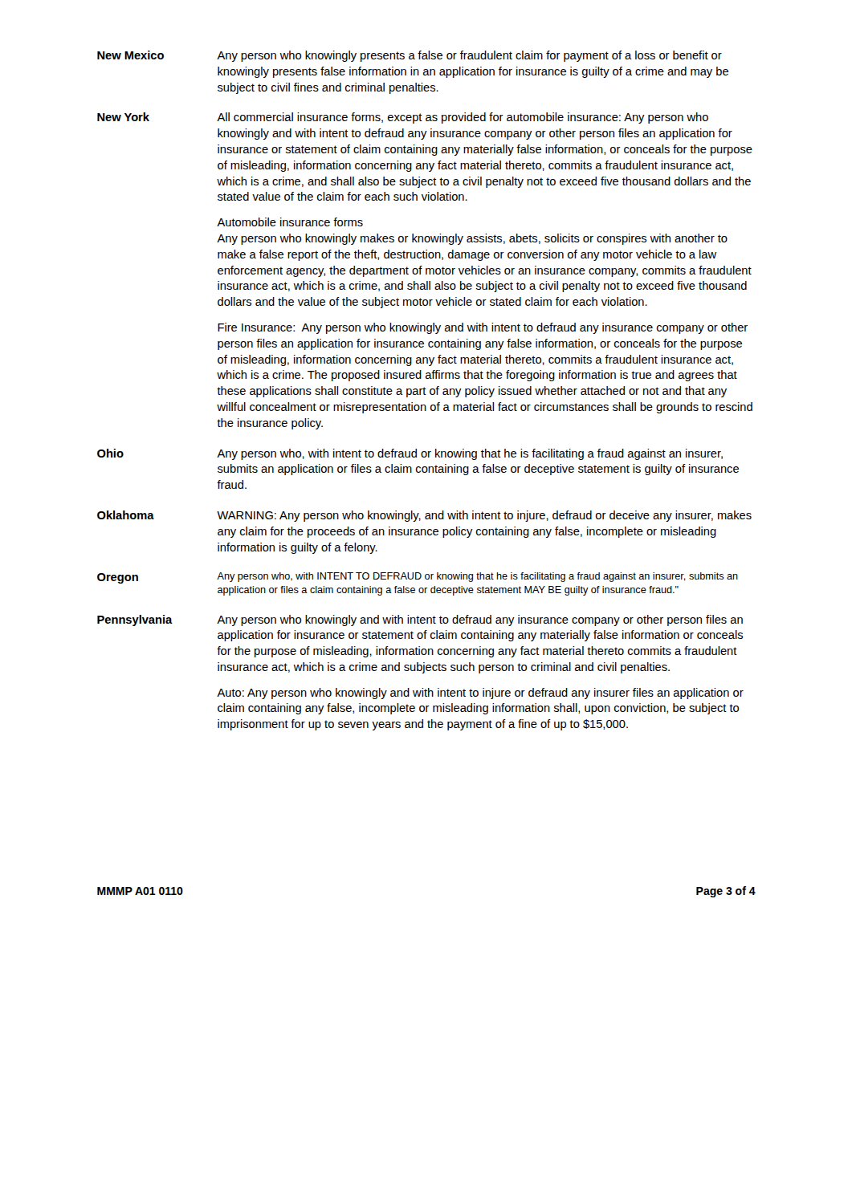| New Mexico | Any person who knowingly presents a false or fraudulent claim for payment of a loss or benefit or knowingly presents false information in an application for insurance is guilty of a crime and may be subject to civil fines and criminal penalties. |
| New York | All commercial insurance forms, except as provided for automobile insurance: Any person who knowingly and with intent to defraud any insurance company or other person files an application for insurance or statement of claim containing any materially false information, or conceals for the purpose of misleading, information concerning any fact material thereto, commits a fraudulent insurance act, which is a crime, and shall also be subject to a civil penalty not to exceed five thousand dollars and the stated value of the claim for each such violation. Automobile insurance forms Any person who knowingly makes or knowingly assists, abets, solicits or conspires with another to make a false report of the theft, destruction, damage or conversion of any motor vehicle to a law enforcement agency, the department of motor vehicles or an insurance company, commits a fraudulent insurance act, which is a crime, and shall also be subject to a civil penalty not to exceed five thousand dollars and the value of the subject motor vehicle or stated claim for each violation. Fire Insurance: Any person who knowingly and with intent to defraud any insurance company or other person files an application for insurance containing any false information, or conceals for the purpose of misleading, information concerning any fact material thereto, commits a fraudulent insurance act, which is a crime. The proposed insured affirms that the foregoing information is true and agrees that these applications shall constitute a part of any policy issued whether attached or not and that any willful concealment or misrepresentation of a material fact or circumstances shall be grounds to rescind the insurance policy. |
| Ohio | Any person who, with intent to defraud or knowing that he is facilitating a fraud against an insurer, submits an application or files a claim containing a false or deceptive statement is guilty of insurance fraud. |
| Oklahoma | WARNING: Any person who knowingly, and with intent to injure, defraud or deceive any insurer, makes any claim for the proceeds of an insurance policy containing any false, incomplete or misleading information is guilty of a felony. |
| Oregon | Any person who, with INTENT TO DEFRAUD or knowing that he is facilitating a fraud against an insurer, submits an application or files a claim containing a false or deceptive statement MAY BE guilty of insurance fraud." |
| Pennsylvania | Any person who knowingly and with intent to defraud any insurance company or other person files an application for insurance or statement of claim containing any materially false information or conceals for the purpose of misleading, information concerning any fact material thereto commits a fraudulent insurance act, which is a crime and subjects such person to criminal and civil penalties. Auto: Any person who knowingly and with intent to injure or defraud any insurer files an application or claim containing any false, incomplete or misleading information shall, upon conviction, be subject to imprisonment for up to seven years and the payment of a fine of up to $15,000. |
MMMP A01 0110 Page 3 of 4